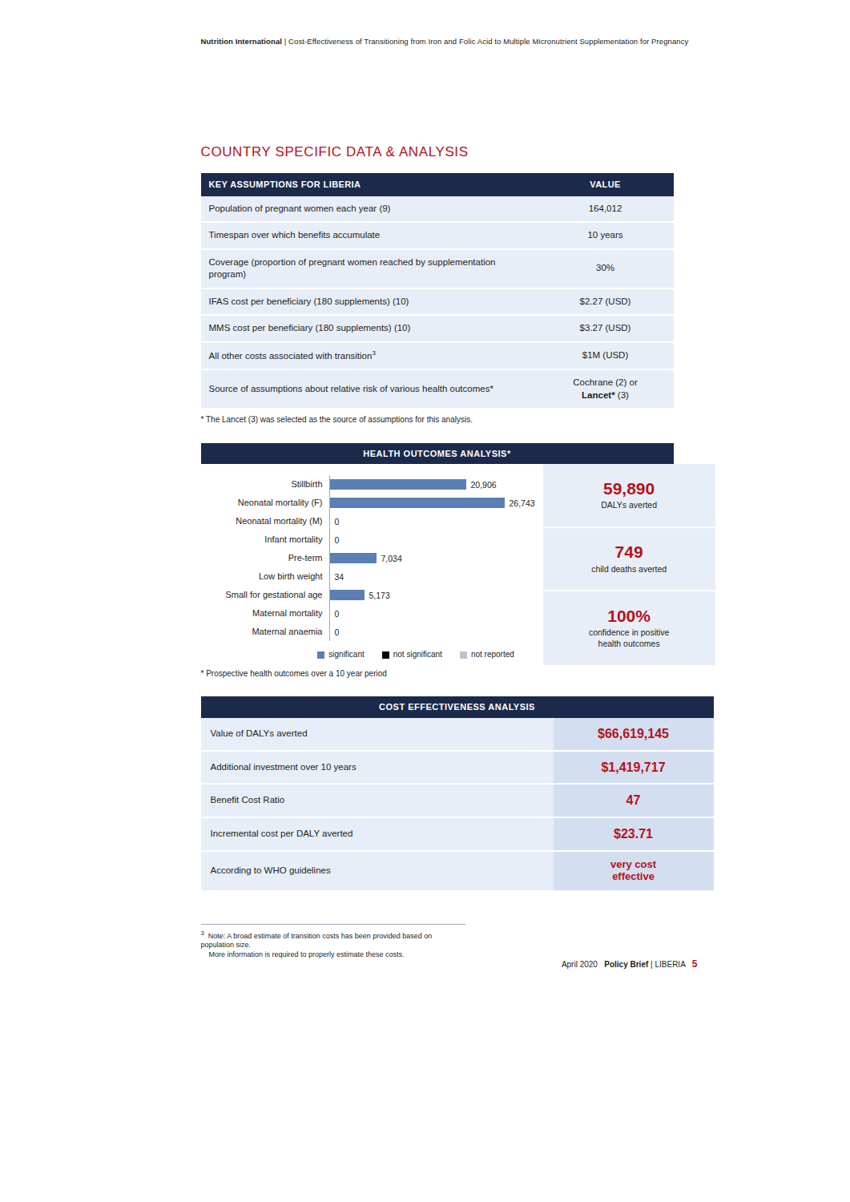Nutrition International | Cost-Effectiveness of Transitioning from Iron and Folic Acid to Multiple Micronutrient Supplementation for Pregnancy
COUNTRY SPECIFIC DATA & ANALYSIS
| KEY ASSUMPTIONS FOR LIBERIA | VALUE |
| --- | --- |
| Population of pregnant women each year (9) | 164,012 |
| Timespan over which benefits accumulate | 10 years |
| Coverage (proportion of pregnant women reached by supplementation program) | 30% |
| IFAS cost per beneficiary (180 supplements) (10) | $2.27 (USD) |
| MMS cost per beneficiary (180 supplements) (10) | $3.27 (USD) |
| All other costs associated with transition 3 | $1M (USD) |
| Source of assumptions about relative risk of various health outcomes* | Cochrane (2) or Lancet* (3) |
* The Lancet (3) was selected as the source of assumptions for this analysis.
HEALTH OUTCOMES ANALYSIS*
Stillbirth
20,906
Neonatal mortality (F)
26,743
Neonatal mortality (M)
0
Infant mortality
0
Pre-term
7,034
Low birth weight
34
Small for gestational age
5,173
Maternal mortality
0
Maternal anaemia
0
significant
not significant
not reported
59,890
DALYs averted
749
child deaths averted
100%
confidence in positive
health outcomes
* Prospective health outcomes over a 10 year period
| COST EFFECTIVENESS ANALYSIS |
| --- |
| Value of DALYs averted | $66,619,145 |
| Additional investment over 10 years | $1,419,717 |
| Benefit Cost Ratio | 47 |
| Incremental cost per DALY averted | $23.71 |
| According to WHO guidelines | very cost effective |
3 Note: A broad estimate of transition costs has been provided based on population size.
More information is required to properly estimate these costs.
April 2020 Policy Brief | LIBERIA5